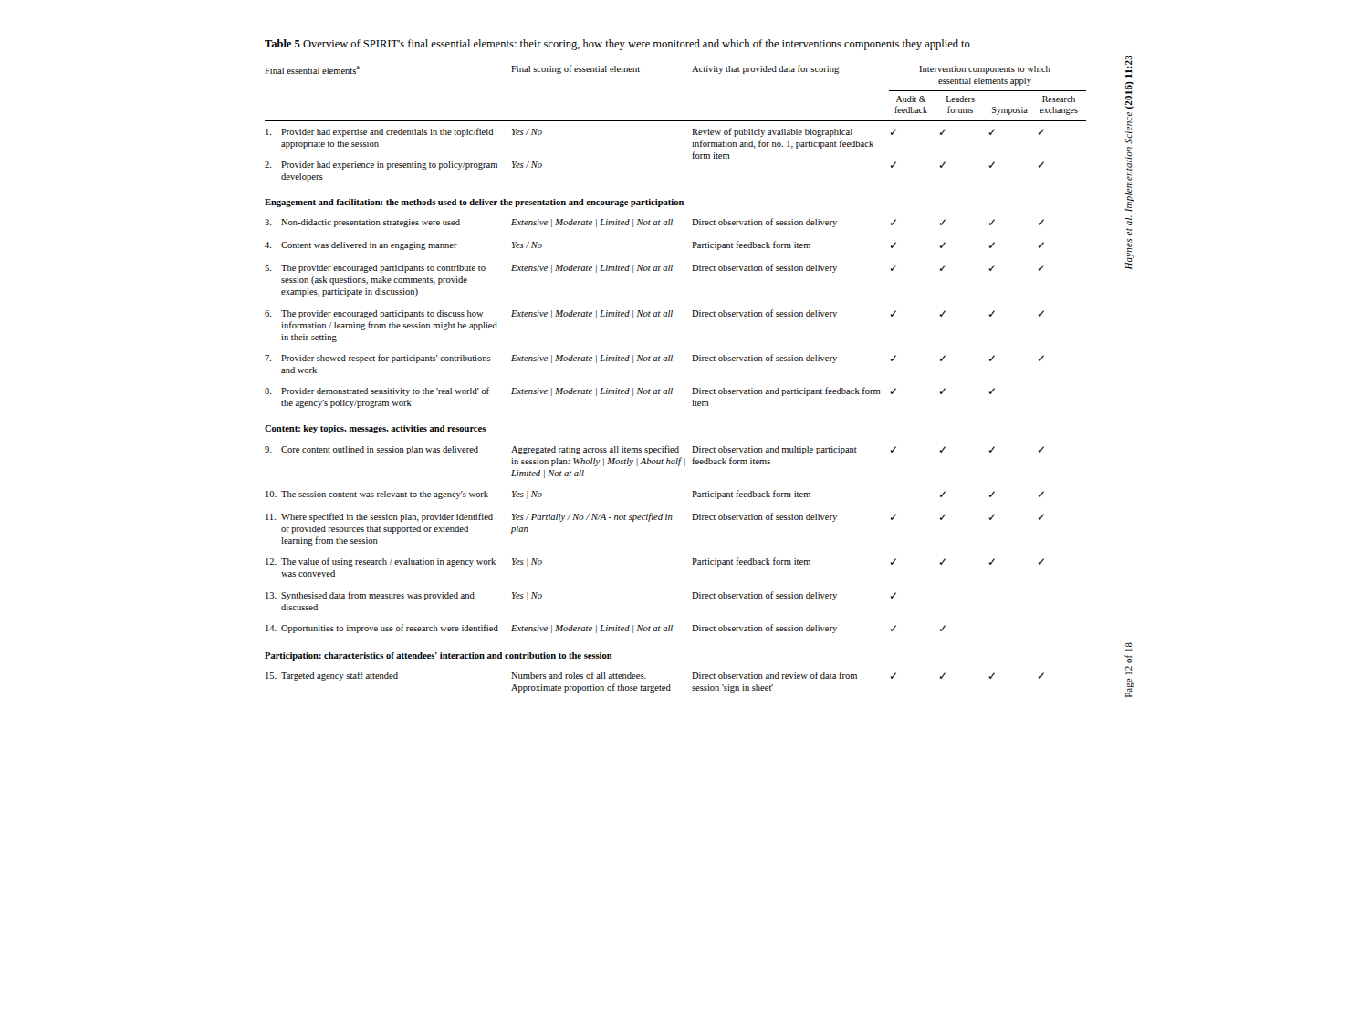Haynes et al. Implementation Science (2016) 11:23
Page 12 of 18
Table 5 Overview of SPIRIT's final essential elements: their scoring, how they were monitored and which of the interventions components they applied to
| Final essential elements a | Final scoring of essential element | Activity that provided data for scoring | Intervention components to which essential elements apply |
| --- | --- | --- | --- |
| Audit & feedback | Leaders forums | Symposia | Research exchanges |
| 1. Provider had expertise and credentials in the topic/field appropriate to the session | Yes / No | Review of publicly available biographical information and, for no. 1, participant feedback form item | ✓ | ✓ | ✓ | ✓ |
| 2. Provider had experience in presenting to policy/program developers | Yes / No | ✓ | ✓ | ✓ | ✓ |
| Engagement and facilitation: the methods used to deliver the presentation and encourage participation |
| 3. Non-didactic presentation strategies were used | Extensive / Moderate / Limited / Not at all | Direct observation of session delivery | ✓ | ✓ | ✓ | ✓ |
| 4. Content was delivered in an engaging manner | Yes / No | Participant feedback form item | ✓ | ✓ | ✓ | ✓ |
| 5. The provider encouraged participants to contribute to session (ask questions, make comments, provide examples, participate in discussion) | Extensive / Moderate / Limited / Not at all | Direct observation of session delivery | ✓ | ✓ | ✓ | ✓ |
| 6. The provider encouraged participants to discuss how information / learning from the session might be applied in their setting | Extensive / Moderate / Limited / Not at all | Direct observation of session delivery | ✓ | ✓ | ✓ | ✓ |
| 7. Provider showed respect for participants' contributions and work | Extensive / Moderate / Limited / Not at all | Direct observation of session delivery | ✓ | ✓ | ✓ | ✓ |
| 8. Provider demonstrated sensitivity to the 'real world' of the agency's policy/program work | Extensive / Moderate / Limited / Not at all | Direct observation and participant feedback form item | ✓ | ✓ | ✓ | |
| Content: key topics, messages, activities and resources |
| 9. Core content outlined in session plan was delivered | Aggregated rating across all items specified in session plan: Wholly / Mostly / About half / Limited / Not at all | Direct observation and multiple participant feedback form items | ✓ | ✓ | ✓ | ✓ |
| 10. The session content was relevant to the agency's work | Yes / No | Participant feedback form item | | ✓ | ✓ | ✓ |
| 11. Where specified in the session plan, provider identified or provided resources that supported or extended learning from the session | Yes / Partially / No / N/A - not specified in plan | Direct observation of session delivery | ✓ | ✓ | ✓ | ✓ |
| 12. The value of using research / evaluation in agency work was conveyed | Yes / No | Participant feedback form item | ✓ | ✓ | ✓ | ✓ |
| 13. Synthesised data from measures was provided and discussed | Yes / No | Direct observation of session delivery | ✓ | | | |
| 14. Opportunities to improve use of research were identified | Extensive / Moderate / Limited / Not at all | Direct observation of session delivery | ✓ | ✓ | | |
| Participation: characteristics of attendees' interaction and contribution to the session |
| 15. Targeted agency staff attended | Numbers and roles of all attendees. Approximate proportion of those targeted | Direct observation and review of data from session 'sign in sheet' | ✓ | ✓ | ✓ | ✓ |